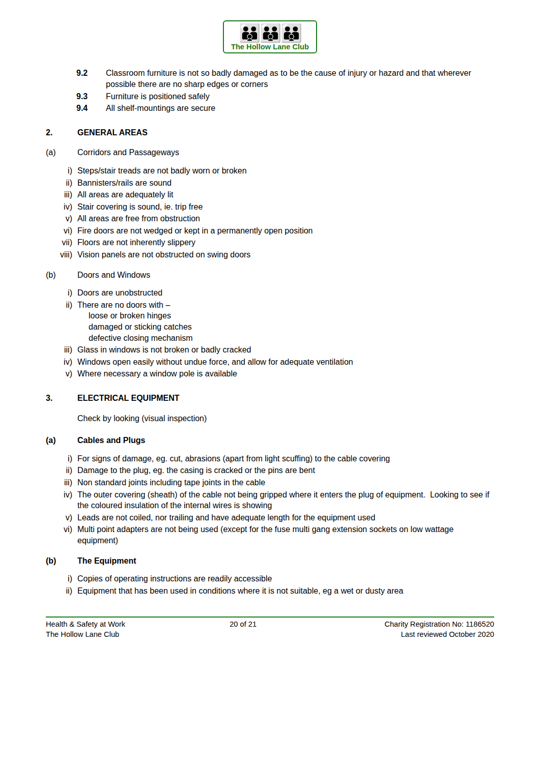👪👪👪 The Hollow Lane Club
9.2 Classroom furniture is not so badly damaged as to be the cause of injury or hazard and that wherever possible there are no sharp edges or corners
9.3 Furniture is positioned safely
9.4 All shelf-mountings are secure
2. GENERAL AREAS
(a) Corridors and Passageways
i) Steps/stair treads are not badly worn or broken
ii) Bannisters/rails are sound
iii) All areas are adequately lit
iv) Stair covering is sound, ie. trip free
v) All areas are free from obstruction
vi) Fire doors are not wedged or kept in a permanently open position
vii) Floors are not inherently slippery
viii) Vision panels are not obstructed on swing doors
(b) Doors and Windows
i) Doors are unobstructed
ii) There are no doors with –
loose or broken hinges
damaged or sticking catches
defective closing mechanism
iii) Glass in windows is not broken or badly cracked
iv) Windows open easily without undue force, and allow for adequate ventilation
v) Where necessary a window pole is available
3. ELECTRICAL EQUIPMENT
Check by looking (visual inspection)
(a) Cables and Plugs
i) For signs of damage, eg. cut, abrasions (apart from light scuffing) to the cable covering
ii) Damage to the plug, eg. the casing is cracked or the pins are bent
iii) Non standard joints including tape joints in the cable
iv) The outer covering (sheath) of the cable not being gripped where it enters the plug of equipment. Looking to see if the coloured insulation of the internal wires is showing
v) Leads are not coiled, nor trailing and have adequate length for the equipment used
vi) Multi point adapters are not being used (except for the fuse multi gang extension sockets on low wattage equipment)
(b) The Equipment
i) Copies of operating instructions are readily accessible
ii) Equipment that has been used in conditions where it is not suitable, eg a wet or dusty area
| Health & Safety at Work | 20 of 21 | Charity Registration No: 1186520 |
| The Hollow Lane Club | | Last reviewed October 2020 |